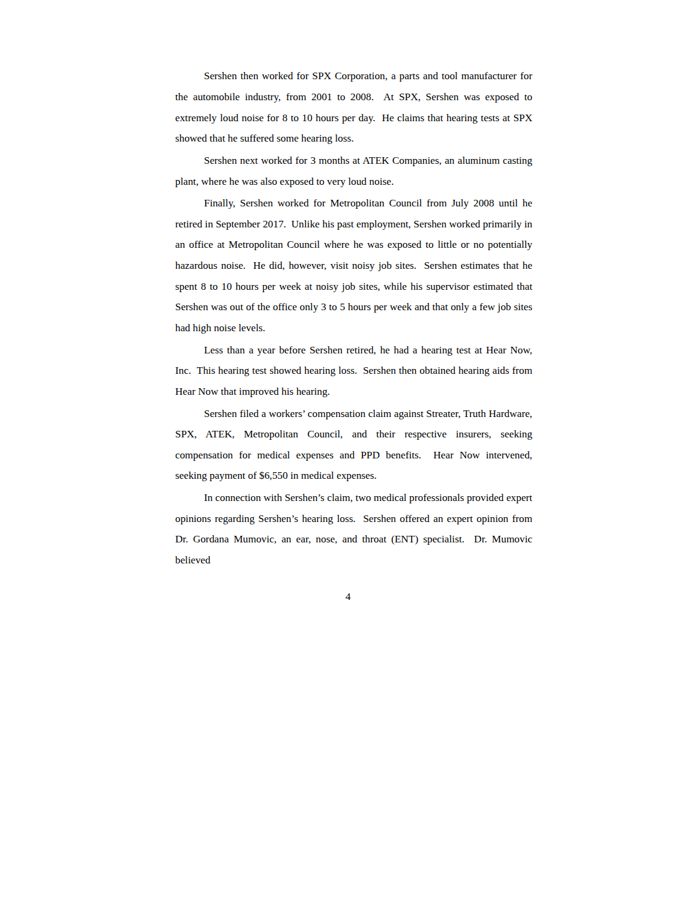Sershen then worked for SPX Corporation, a parts and tool manufacturer for the automobile industry, from 2001 to 2008. At SPX, Sershen was exposed to extremely loud noise for 8 to 10 hours per day. He claims that hearing tests at SPX showed that he suffered some hearing loss.
Sershen next worked for 3 months at ATEK Companies, an aluminum casting plant, where he was also exposed to very loud noise.
Finally, Sershen worked for Metropolitan Council from July 2008 until he retired in September 2017. Unlike his past employment, Sershen worked primarily in an office at Metropolitan Council where he was exposed to little or no potentially hazardous noise. He did, however, visit noisy job sites. Sershen estimates that he spent 8 to 10 hours per week at noisy job sites, while his supervisor estimated that Sershen was out of the office only 3 to 5 hours per week and that only a few job sites had high noise levels.
Less than a year before Sershen retired, he had a hearing test at Hear Now, Inc. This hearing test showed hearing loss. Sershen then obtained hearing aids from Hear Now that improved his hearing.
Sershen filed a workers’ compensation claim against Streater, Truth Hardware, SPX, ATEK, Metropolitan Council, and their respective insurers, seeking compensation for medical expenses and PPD benefits. Hear Now intervened, seeking payment of $6,550 in medical expenses.
In connection with Sershen’s claim, two medical professionals provided expert opinions regarding Sershen’s hearing loss. Sershen offered an expert opinion from Dr. Gordana Mumovic, an ear, nose, and throat (ENT) specialist. Dr. Mumovic believed
4